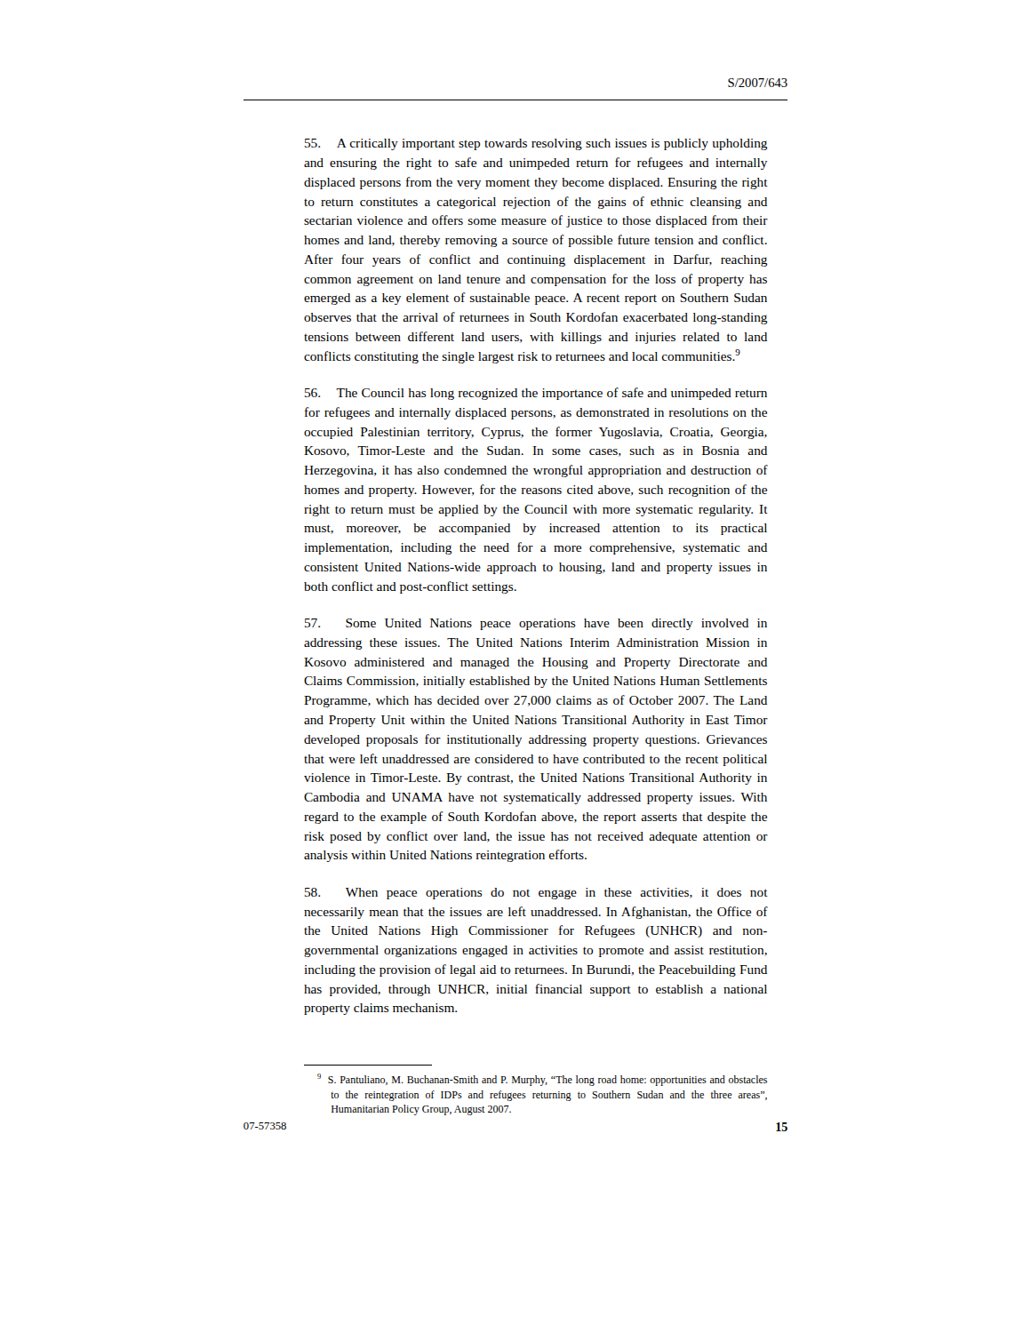S/2007/643
55. A critically important step towards resolving such issues is publicly upholding and ensuring the right to safe and unimpeded return for refugees and internally displaced persons from the very moment they become displaced. Ensuring the right to return constitutes a categorical rejection of the gains of ethnic cleansing and sectarian violence and offers some measure of justice to those displaced from their homes and land, thereby removing a source of possible future tension and conflict. After four years of conflict and continuing displacement in Darfur, reaching common agreement on land tenure and compensation for the loss of property has emerged as a key element of sustainable peace. A recent report on Southern Sudan observes that the arrival of returnees in South Kordofan exacerbated long-standing tensions between different land users, with killings and injuries related to land conflicts constituting the single largest risk to returnees and local communities.9
56. The Council has long recognized the importance of safe and unimpeded return for refugees and internally displaced persons, as demonstrated in resolutions on the occupied Palestinian territory, Cyprus, the former Yugoslavia, Croatia, Georgia, Kosovo, Timor-Leste and the Sudan. In some cases, such as in Bosnia and Herzegovina, it has also condemned the wrongful appropriation and destruction of homes and property. However, for the reasons cited above, such recognition of the right to return must be applied by the Council with more systematic regularity. It must, moreover, be accompanied by increased attention to its practical implementation, including the need for a more comprehensive, systematic and consistent United Nations-wide approach to housing, land and property issues in both conflict and post-conflict settings.
57. Some United Nations peace operations have been directly involved in addressing these issues. The United Nations Interim Administration Mission in Kosovo administered and managed the Housing and Property Directorate and Claims Commission, initially established by the United Nations Human Settlements Programme, which has decided over 27,000 claims as of October 2007. The Land and Property Unit within the United Nations Transitional Authority in East Timor developed proposals for institutionally addressing property questions. Grievances that were left unaddressed are considered to have contributed to the recent political violence in Timor-Leste. By contrast, the United Nations Transitional Authority in Cambodia and UNAMA have not systematically addressed property issues. With regard to the example of South Kordofan above, the report asserts that despite the risk posed by conflict over land, the issue has not received adequate attention or analysis within United Nations reintegration efforts.
58. When peace operations do not engage in these activities, it does not necessarily mean that the issues are left unaddressed. In Afghanistan, the Office of the United Nations High Commissioner for Refugees (UNHCR) and non-governmental organizations engaged in activities to promote and assist restitution, including the provision of legal aid to returnees. In Burundi, the Peacebuilding Fund has provided, through UNHCR, initial financial support to establish a national property claims mechanism.
9 S. Pantuliano, M. Buchanan-Smith and P. Murphy, “The long road home: opportunities and obstacles to the reintegration of IDPs and refugees returning to Southern Sudan and the three areas”, Humanitarian Policy Group, August 2007.
07-57358 15